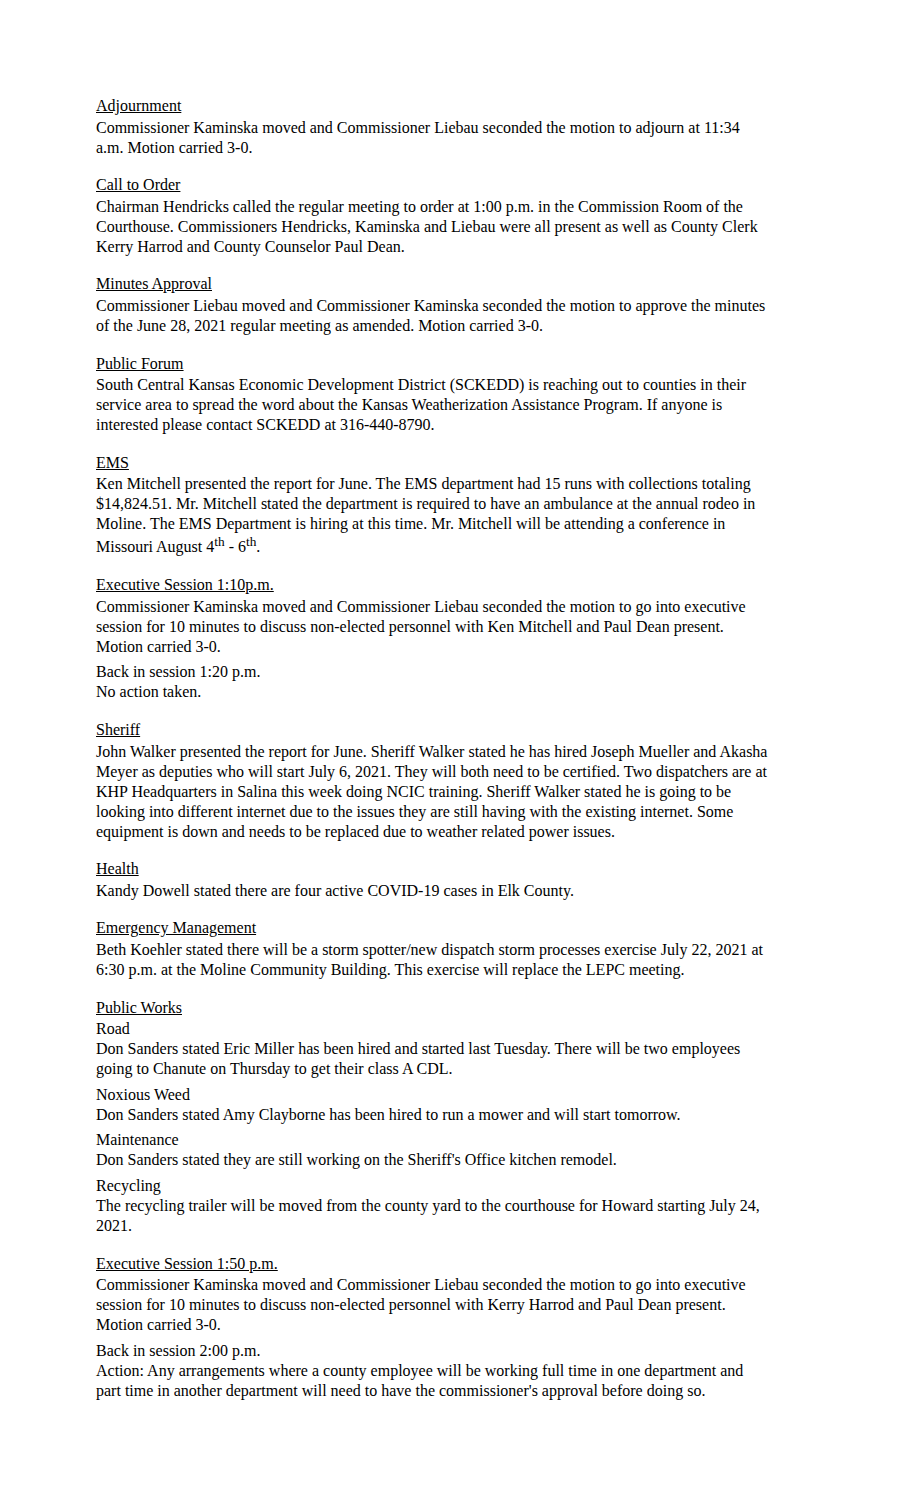Adjournment
Commissioner Kaminska moved and Commissioner Liebau seconded the motion to adjourn at 11:34 a.m. Motion carried 3-0.
Call to Order
Chairman Hendricks called the regular meeting to order at 1:00 p.m. in the Commission Room of the Courthouse. Commissioners Hendricks, Kaminska and Liebau were all present as well as County Clerk Kerry Harrod and County Counselor Paul Dean.
Minutes Approval
Commissioner Liebau moved and Commissioner Kaminska seconded the motion to approve the minutes of the June 28, 2021 regular meeting as amended. Motion carried 3-0.
Public Forum
South Central Kansas Economic Development District (SCKEDD) is reaching out to counties in their service area to spread the word about the Kansas Weatherization Assistance Program. If anyone is interested please contact SCKEDD at 316-440-8790.
EMS
Ken Mitchell presented the report for June. The EMS department had 15 runs with collections totaling $14,824.51. Mr. Mitchell stated the department is required to have an ambulance at the annual rodeo in Moline. The EMS Department is hiring at this time. Mr. Mitchell will be attending a conference in Missouri August 4th - 6th.
Executive Session 1:10p.m.
Commissioner Kaminska moved and Commissioner Liebau seconded the motion to go into executive session for 10 minutes to discuss non-elected personnel with Ken Mitchell and Paul Dean present. Motion carried 3-0.
Back in session 1:20 p.m.
No action taken.
Sheriff
John Walker presented the report for June. Sheriff Walker stated he has hired Joseph Mueller and Akasha Meyer as deputies who will start July 6, 2021. They will both need to be certified. Two dispatchers are at KHP Headquarters in Salina this week doing NCIC training. Sheriff Walker stated he is going to be looking into different internet due to the issues they are still having with the existing internet. Some equipment is down and needs to be replaced due to weather related power issues.
Health
Kandy Dowell stated there are four active COVID-19 cases in Elk County.
Emergency Management
Beth Koehler stated there will be a storm spotter/new dispatch storm processes exercise July 22, 2021 at 6:30 p.m. at the Moline Community Building. This exercise will replace the LEPC meeting.
Public Works
Road
Don Sanders stated Eric Miller has been hired and started last Tuesday. There will be two employees going to Chanute on Thursday to get their class A CDL.
Noxious Weed
Don Sanders stated Amy Clayborne has been hired to run a mower and will start tomorrow.
Maintenance
Don Sanders stated they are still working on the Sheriff's Office kitchen remodel.
Recycling
The recycling trailer will be moved from the county yard to the courthouse for Howard starting July 24, 2021.
Executive Session 1:50 p.m.
Commissioner Kaminska moved and Commissioner Liebau seconded the motion to go into executive session for 10 minutes to discuss non-elected personnel with Kerry Harrod and Paul Dean present. Motion carried 3-0.
Back in session 2:00 p.m.
Action: Any arrangements where a county employee will be working full time in one department and part time in another department will need to have the commissioner's approval before doing so.